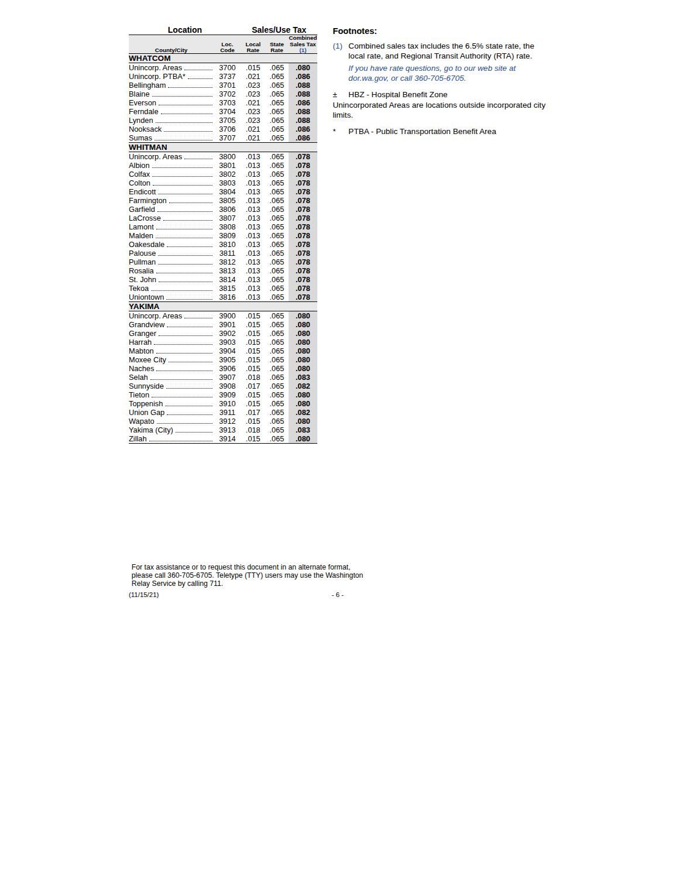| Location | Sales/Use Tax |
| --- | --- |
| County/City | Loc. Code | Local Rate | State Rate | Combined Sales Tax (1) |
| WHATCOM |
| Unincorp. Areas | 3700 | .015 | .065 | .080 |
| Unincorp. PTBA* | 3737 | .021 | .065 | .086 |
| Bellingham | 3701 | .023 | .065 | .088 |
| Blaine | 3702 | .023 | .065 | .088 |
| Everson | 3703 | .021 | .065 | .086 |
| Ferndale | 3704 | .023 | .065 | .088 |
| Lynden | 3705 | .023 | .065 | .088 |
| Nooksack | 3706 | .021 | .065 | .086 |
| Sumas | 3707 | .021 | .065 | .086 |
| WHITMAN |
| Unincorp. Areas | 3800 | .013 | .065 | .078 |
| Albion | 3801 | .013 | .065 | .078 |
| Colfax | 3802 | .013 | .065 | .078 |
| Colton | 3803 | .013 | .065 | .078 |
| Endicott | 3804 | .013 | .065 | .078 |
| Farmington | 3805 | .013 | .065 | .078 |
| Garfield | 3806 | .013 | .065 | .078 |
| LaCrosse | 3807 | .013 | .065 | .078 |
| Lamont | 3808 | .013 | .065 | .078 |
| Malden | 3809 | .013 | .065 | .078 |
| Oakesdale | 3810 | .013 | .065 | .078 |
| Palouse | 3811 | .013 | .065 | .078 |
| Pullman | 3812 | .013 | .065 | .078 |
| Rosalia | 3813 | .013 | .065 | .078 |
| St. John | 3814 | .013 | .065 | .078 |
| Tekoa | 3815 | .013 | .065 | .078 |
| Uniontown | 3816 | .013 | .065 | .078 |
| YAKIMA |
| Unincorp. Areas | 3900 | .015 | .065 | .080 |
| Grandview | 3901 | .015 | .065 | .080 |
| Granger | 3902 | .015 | .065 | .080 |
| Harrah | 3903 | .015 | .065 | .080 |
| Mabton | 3904 | .015 | .065 | .080 |
| Moxee City | 3905 | .015 | .065 | .080 |
| Naches | 3906 | .015 | .065 | .080 |
| Selah | 3907 | .018 | .065 | .083 |
| Sunnyside | 3908 | .017 | .065 | .082 |
| Tieton | 3909 | .015 | .065 | .080 |
| Toppenish | 3910 | .015 | .065 | .080 |
| Union Gap | 3911 | .017 | .065 | .082 |
| Wapato | 3912 | .015 | .065 | .080 |
| Yakima (City) | 3913 | .018 | .065 | .083 |
| Zillah | 3914 | .015 | .065 | .080 |
Footnotes:
(1)
Combined sales tax includes the 6.5% state rate, the local rate, and Regional Transit Authority (RTA) rate. If you have rate questions, go to our web site at dor.wa.gov, or call 360-705-6705.
±HBZ - Hospital Benefit Zone
Unincorporated Areas are locations outside incorporated city limits.
*PTBA - Public Transportation Benefit Area
For tax assistance or to request this document in an alternate format,
please call 360-705-6705. Teletype (TTY) users may use the Washington
Relay Service by calling 711.
(11/15/21)
- 6 -